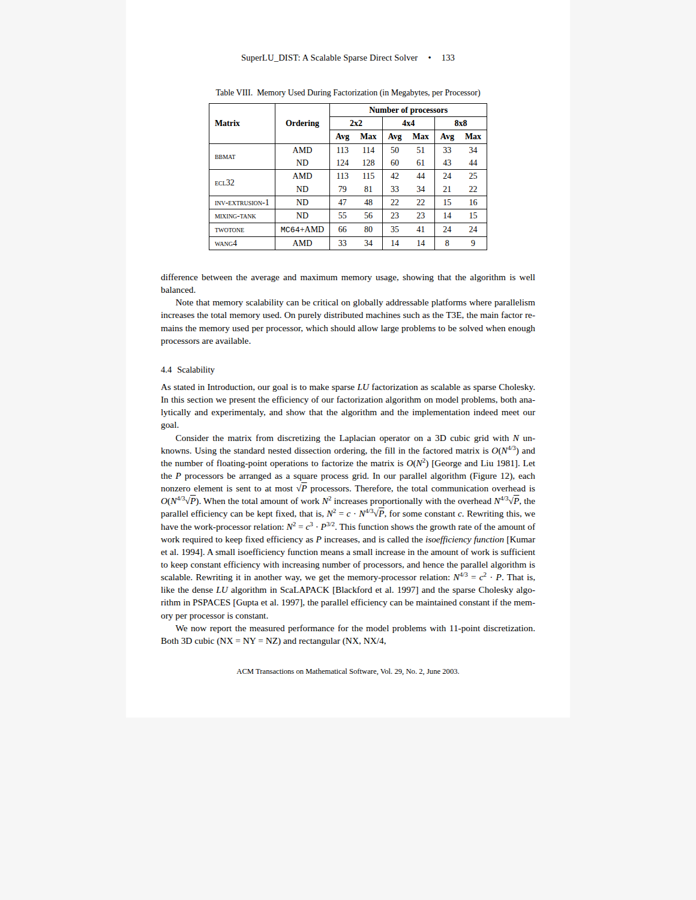SuperLU_DIST: A Scalable Sparse Direct Solver • 133
Table VIII. Memory Used During Factorization (in Megabytes, per Processor)
| Matrix | Ordering | Number of processors |
| --- | --- | --- |
| 2x2 | 4x4 | 8x8 |
| Avg | Max | Avg | Max | Avg | Max |
| bbmat | AMD | 113 | 114 | 50 | 51 | 33 | 34 |
| ND | 124 | 128 | 60 | 61 | 43 | 44 |
| ecl 32 | AMD | 113 | 115 | 42 | 44 | 24 | 25 |
| ND | 79 | 81 | 33 | 34 | 21 | 22 |
| inv-extrusion -1 | ND | 47 | 48 | 22 | 22 | 15 | 16 |
| mixing-tank | ND | 55 | 56 | 23 | 23 | 14 | 15 |
| twotone | MC64 +AMD | 66 | 80 | 35 | 41 | 24 | 24 |
| wang 4 | AMD | 33 | 34 | 14 | 14 | 8 | 9 |
difference between the average and maximum memory usage, showing that the algorithm is well balanced.
Note that memory scalability can be critical on globally addressable platforms where parallelism increases the total memory used. On purely distributed machines such as the T3E, the main factor remains the memory used per processor, which should allow large problems to be solved when enough processors are available.
4.4 Scalability
As stated in Introduction, our goal is to make sparse LU factorization as scalable as sparse Cholesky. In this section we present the efficiency of our factorization algorithm on model problems, both analytically and experimentaly, and show that the algorithm and the implementation indeed meet our goal.
Consider the matrix from discretizing the Laplacian operator on a 3D cubic grid with N unknowns. Using the standard nested dissection ordering, the fill in the factored matrix is O(N4/3) and the number of floating-point operations to factorize the matrix is O(N2) [George and Liu 1981]. Let the P processors be arranged as a square process grid. In our parallel algorithm (Figure 12), each nonzero element is sent to at most √P processors. Therefore, the total communication overhead is O(N4/3√P). When the total amount of work N2 increases proportionally with the overhead N4/3√P, the parallel efficiency can be kept fixed, that is, N2 = c · N4/3√P, for some constant c. Rewriting this, we have the work-processor relation: N2 = c3 · P3/2. This function shows the growth rate of the amount of work required to keep fixed efficiency as P increases, and is called the isoefficiency function [Kumar et al. 1994]. A small isoefficiency function means a small increase in the amount of work is sufficient to keep constant efficiency with increasing number of processors, and hence the parallel algorithm is scalable. Rewriting it in another way, we get the memory-processor relation: N4/3 = c2 · P. That is, like the dense LU algorithm in ScaLAPACK [Blackford et al. 1997] and the sparse Cholesky algorithm in PSPACES [Gupta et al. 1997], the parallel efficiency can be maintained constant if the memory per processor is constant.
We now report the measured performance for the model problems with 11-point discretization. Both 3D cubic (NX = NY = NZ) and rectangular (NX, NX/4,
ACM Transactions on Mathematical Software, Vol. 29, No. 2, June 2003.